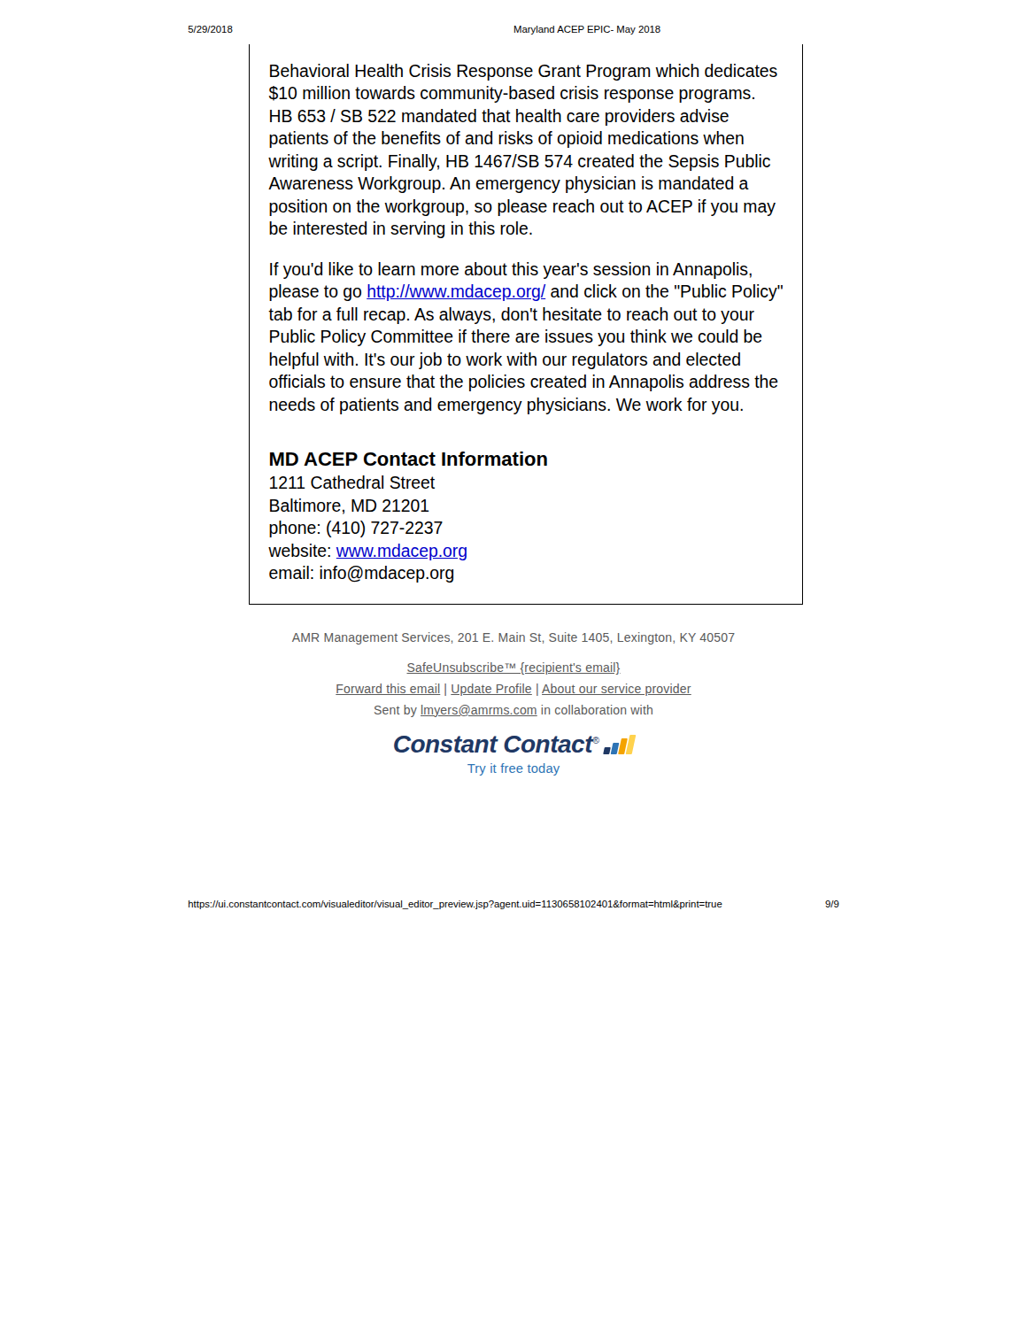5/29/2018
Maryland ACEP EPIC- May 2018
Behavioral Health Crisis Response Grant Program which dedicates $10 million towards community-based crisis response programs. HB 653 / SB 522 mandated that health care providers advise patients of the benefits of and risks of opioid medications when writing a script. Finally, HB 1467/SB 574 created the Sepsis Public Awareness Workgroup. An emergency physician is mandated a position on the workgroup, so please reach out to ACEP if you may be interested in serving in this role.
If you'd like to learn more about this year's session in Annapolis, please to go http://www.mdacep.org/ and click on the "Public Policy" tab for a full recap. As always, don't hesitate to reach out to your Public Policy Committee if there are issues you think we could be helpful with. It's our job to work with our regulators and elected officials to ensure that the policies created in Annapolis address the needs of patients and emergency physicians. We work for you.
MD ACEP Contact Information
1211 Cathedral Street
Baltimore, MD 21201
phone: (410) 727-2237
website: www.mdacep.org
email: info@mdacep.org
AMR Management Services, 201 E. Main St, Suite 1405, Lexington, KY 40507
SafeUnsubscribe™ {recipient's email}
Forward this email | Update Profile | About our service provider
Sent by lmyers@amrms.com in collaboration with
Constant Contact®
Try it free today
https://ui.constantcontact.com/visualeditor/visual_editor_preview.jsp?agent.uid=1130658102401&format=html&print=true
9/9